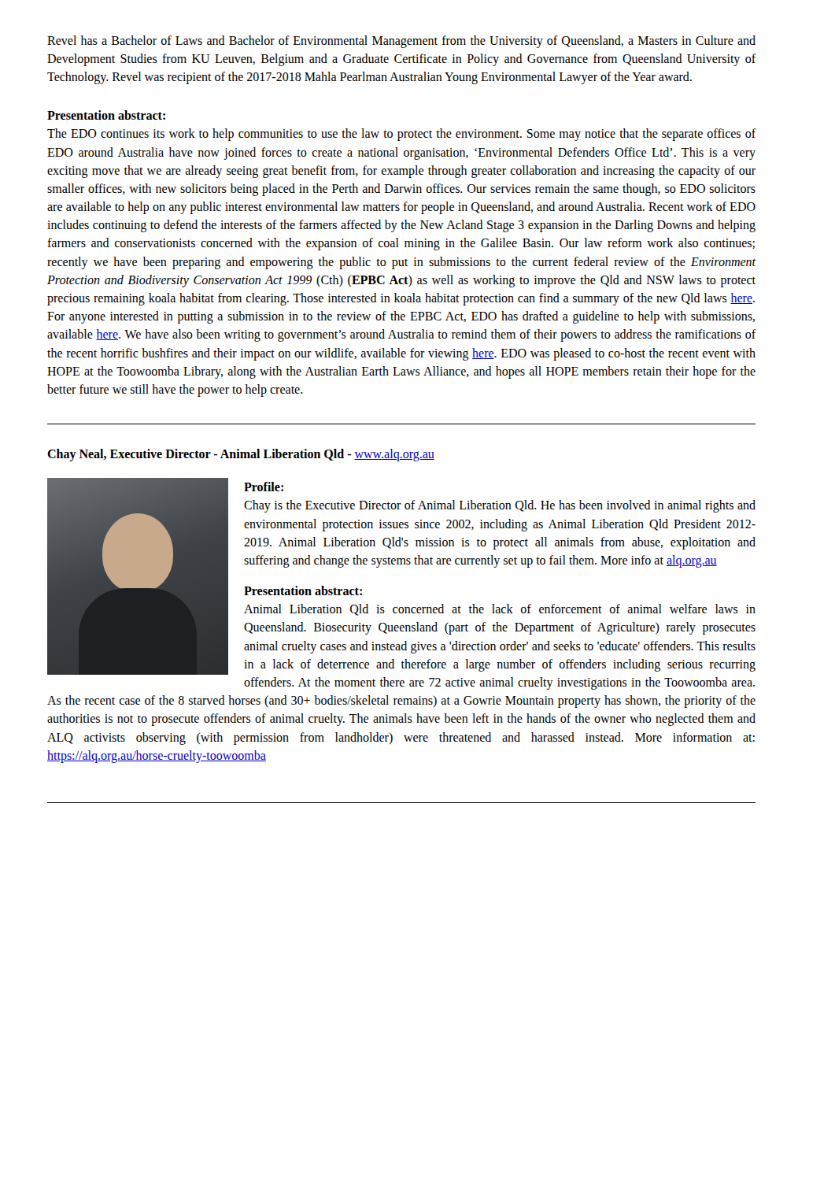Revel has a Bachelor of Laws and Bachelor of Environmental Management from the University of Queensland, a Masters in Culture and Development Studies from KU Leuven, Belgium and a Graduate Certificate in Policy and Governance from Queensland University of Technology. Revel was recipient of the 2017-2018 Mahla Pearlman Australian Young Environmental Lawyer of the Year award.
Presentation abstract:
The EDO continues its work to help communities to use the law to protect the environment. Some may notice that the separate offices of EDO around Australia have now joined forces to create a national organisation, ‘Environmental Defenders Office Ltd’. This is a very exciting move that we are already seeing great benefit from, for example through greater collaboration and increasing the capacity of our smaller offices, with new solicitors being placed in the Perth and Darwin offices. Our services remain the same though, so EDO solicitors are available to help on any public interest environmental law matters for people in Queensland, and around Australia. Recent work of EDO includes continuing to defend the interests of the farmers affected by the New Acland Stage 3 expansion in the Darling Downs and helping farmers and conservationists concerned with the expansion of coal mining in the Galilee Basin. Our law reform work also continues; recently we have been preparing and empowering the public to put in submissions to the current federal review of the Environment Protection and Biodiversity Conservation Act 1999 (Cth) (EPBC Act) as well as working to improve the Qld and NSW laws to protect precious remaining koala habitat from clearing. Those interested in koala habitat protection can find a summary of the new Qld laws here. For anyone interested in putting a submission in to the review of the EPBC Act, EDO has drafted a guideline to help with submissions, available here. We have also been writing to government’s around Australia to remind them of their powers to address the ramifications of the recent horrific bushfires and their impact on our wildlife, available for viewing here. EDO was pleased to co-host the recent event with HOPE at the Toowoomba Library, along with the Australian Earth Laws Alliance, and hopes all HOPE members retain their hope for the better future we still have the power to help create.
Chay Neal, Executive Director - Animal Liberation Qld - www.alq.org.au
Profile:
Chay is the Executive Director of Animal Liberation Qld. He has been involved in animal rights and environmental protection issues since 2002, including as Animal Liberation Qld President 2012-2019. Animal Liberation Qld's mission is to protect all animals from abuse, exploitation and suffering and change the systems that are currently set up to fail them. More info at alq.org.au
Presentation abstract:
Animal Liberation Qld is concerned at the lack of enforcement of animal welfare laws in Queensland. Biosecurity Queensland (part of the Department of Agriculture) rarely prosecutes animal cruelty cases and instead gives a 'direction order' and seeks to 'educate' offenders. This results in a lack of deterrence and therefore a large number of offenders including serious recurring offenders. At the moment there are 72 active animal cruelty investigations in the Toowoomba area. As the recent case of the 8 starved horses (and 30+ bodies/skeletal remains) at a Gowrie Mountain property has shown, the priority of the authorities is not to prosecute offenders of animal cruelty. The animals have been left in the hands of the owner who neglected them and ALQ activists observing (with permission from landholder) were threatened and harassed instead. More information at: https://alq.org.au/horse-cruelty-toowoomba